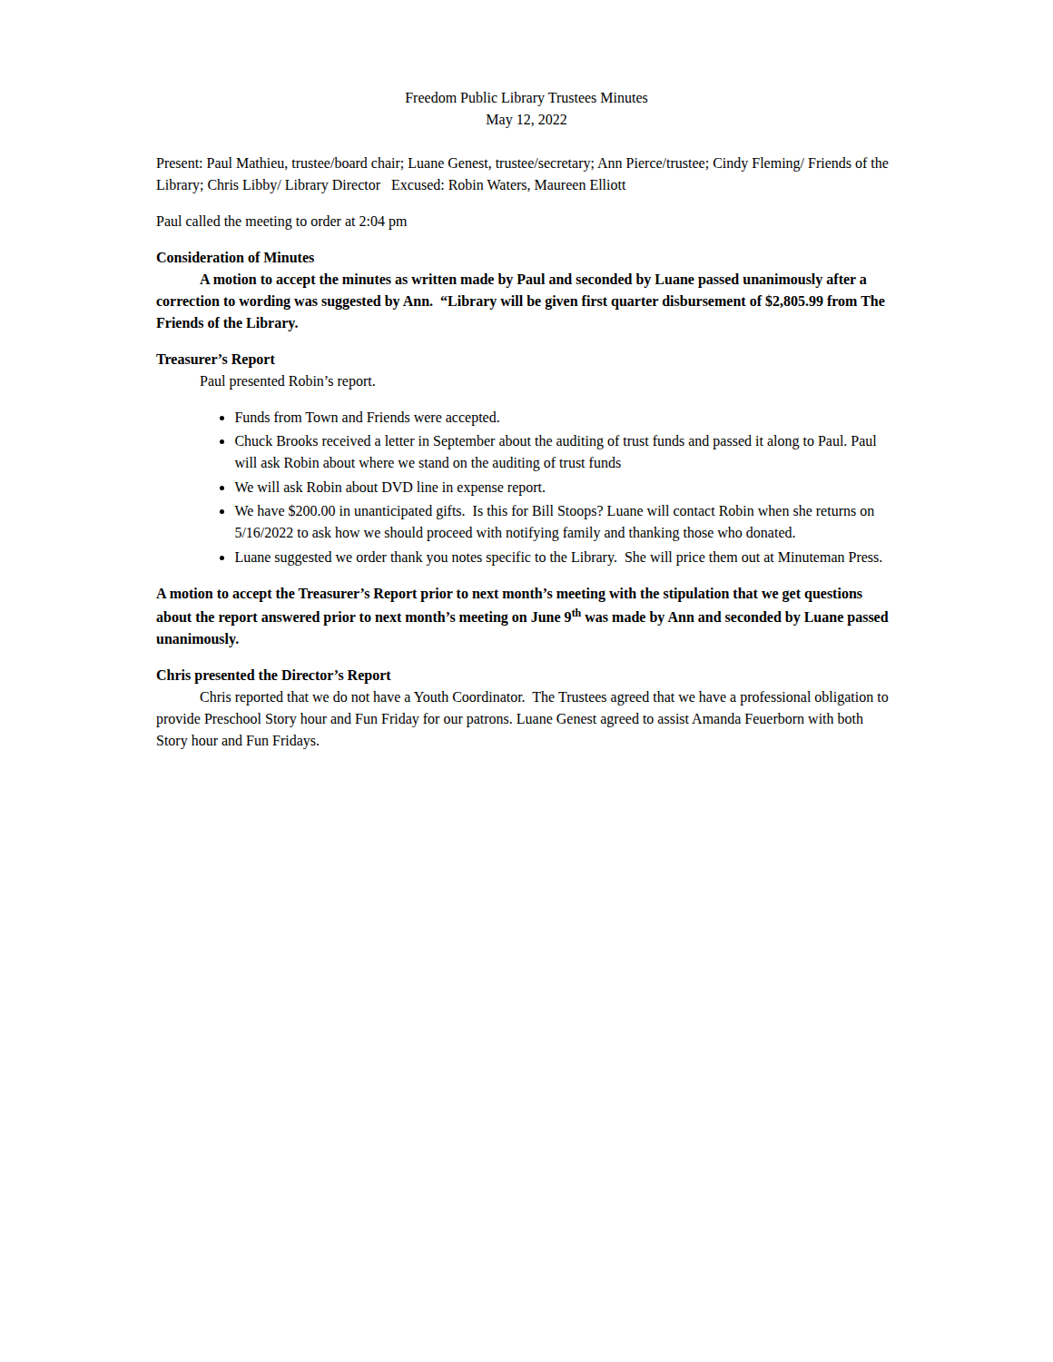Freedom Public Library Trustees Minutes
May 12, 2022
Present: Paul Mathieu, trustee/board chair; Luane Genest, trustee/secretary; Ann Pierce/trustee; Cindy Fleming/ Friends of the Library; Chris Libby/ Library Director Excused: Robin Waters, Maureen Elliott
Paul called the meeting to order at 2:04 pm
Consideration of Minutes
A motion to accept the minutes as written made by Paul and seconded by Luane passed unanimously after a correction to wording was suggested by Ann. “Library will be given first quarter disbursement of $2,805.99 from The Friends of the Library.
Treasurer’s Report
Paul presented Robin’s report.
Funds from Town and Friends were accepted.
Chuck Brooks received a letter in September about the auditing of trust funds and passed it along to Paul. Paul will ask Robin about where we stand on the auditing of trust funds
We will ask Robin about DVD line in expense report.
We have $200.00 in unanticipated gifts. Is this for Bill Stoops? Luane will contact Robin when she returns on 5/16/2022 to ask how we should proceed with notifying family and thanking those who donated.
Luane suggested we order thank you notes specific to the Library. She will price them out at Minuteman Press.
A motion to accept the Treasurer’s Report prior to next month’s meeting with the stipulation that we get questions about the report answered prior to next month’s meeting on June 9th was made by Ann and seconded by Luane passed unanimously.
Chris presented the Director’s Report
Chris reported that we do not have a Youth Coordinator. The Trustees agreed that we have a professional obligation to provide Preschool Story hour and Fun Friday for our patrons. Luane Genest agreed to assist Amanda Feuerborn with both Story hour and Fun Fridays.